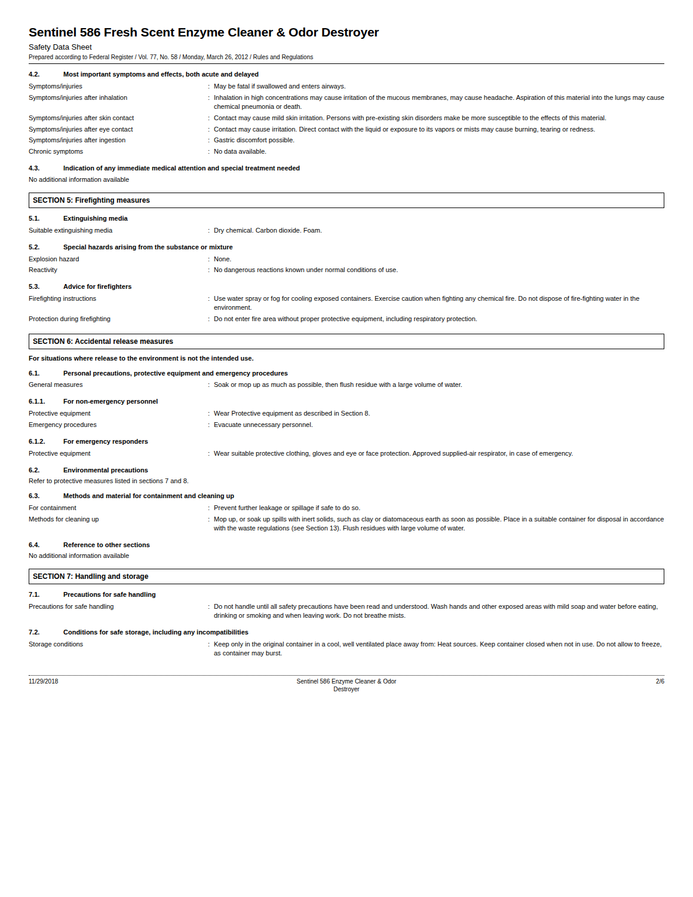Sentinel 586 Fresh Scent Enzyme Cleaner & Odor Destroyer
Safety Data Sheet
Prepared according to Federal Register / Vol. 77, No. 58 / Monday, March 26, 2012 / Rules and Regulations
4.2. Most important symptoms and effects, both acute and delayed
| Symptoms/injuries | : | May be fatal if swallowed and enters airways. |
| Symptoms/injuries after inhalation | : | Inhalation in high concentrations may cause irritation of the mucous membranes, may cause headache. Aspiration of this material into the lungs may cause chemical pneumonia or death. |
| Symptoms/injuries after skin contact | : | Contact may cause mild skin irritation. Persons with pre-existing skin disorders make be more susceptible to the effects of this material. |
| Symptoms/injuries after eye contact | : | Contact may cause irritation. Direct contact with the liquid or exposure to its vapors or mists may cause burning, tearing or redness. |
| Symptoms/injuries after ingestion | : | Gastric discomfort possible. |
| Chronic symptoms | : | No data available. |
4.3. Indication of any immediate medical attention and special treatment needed
No additional information available
SECTION 5: Firefighting measures
5.1. Extinguishing media
| Suitable extinguishing media | : | Dry chemical. Carbon dioxide. Foam. |
5.2. Special hazards arising from the substance or mixture
| Explosion hazard | : | None. |
| Reactivity | : | No dangerous reactions known under normal conditions of use. |
5.3. Advice for firefighters
| Firefighting instructions | : | Use water spray or fog for cooling exposed containers. Exercise caution when fighting any chemical fire. Do not dispose of fire-fighting water in the environment. |
| Protection during firefighting | : | Do not enter fire area without proper protective equipment, including respiratory protection. |
SECTION 6: Accidental release measures
For situations where release to the environment is not the intended use.
6.1. Personal precautions, protective equipment and emergency procedures
| General measures | : | Soak or mop up as much as possible, then flush residue with a large volume of water. |
6.1.1. For non-emergency personnel
| Protective equipment | : | Wear Protective equipment as described in Section 8. |
| Emergency procedures | : | Evacuate unnecessary personnel. |
6.1.2. For emergency responders
| Protective equipment | : | Wear suitable protective clothing, gloves and eye or face protection. Approved supplied-air respirator, in case of emergency. |
6.2. Environmental precautions
Refer to protective measures listed in sections 7 and 8.
6.3. Methods and material for containment and cleaning up
| For containment | : | Prevent further leakage or spillage if safe to do so. |
| Methods for cleaning up | : | Mop up, or soak up spills with inert solids, such as clay or diatomaceous earth as soon as possible. Place in a suitable container for disposal in accordance with the waste regulations (see Section 13). Flush residues with large volume of water. |
6.4. Reference to other sections
No additional information available
SECTION 7: Handling and storage
7.1. Precautions for safe handling
| Precautions for safe handling | : | Do not handle until all safety precautions have been read and understood. Wash hands and other exposed areas with mild soap and water before eating, drinking or smoking and when leaving work. Do not breathe mists. |
7.2. Conditions for safe storage, including any incompatibilities
| Storage conditions | : | Keep only in the original container in a cool, well ventilated place away from: Heat sources. Keep container closed when not in use. Do not allow to freeze, as container may burst. |
11/29/2018
Sentinel 586 Enzyme Cleaner & Odor
Destroyer
2/6